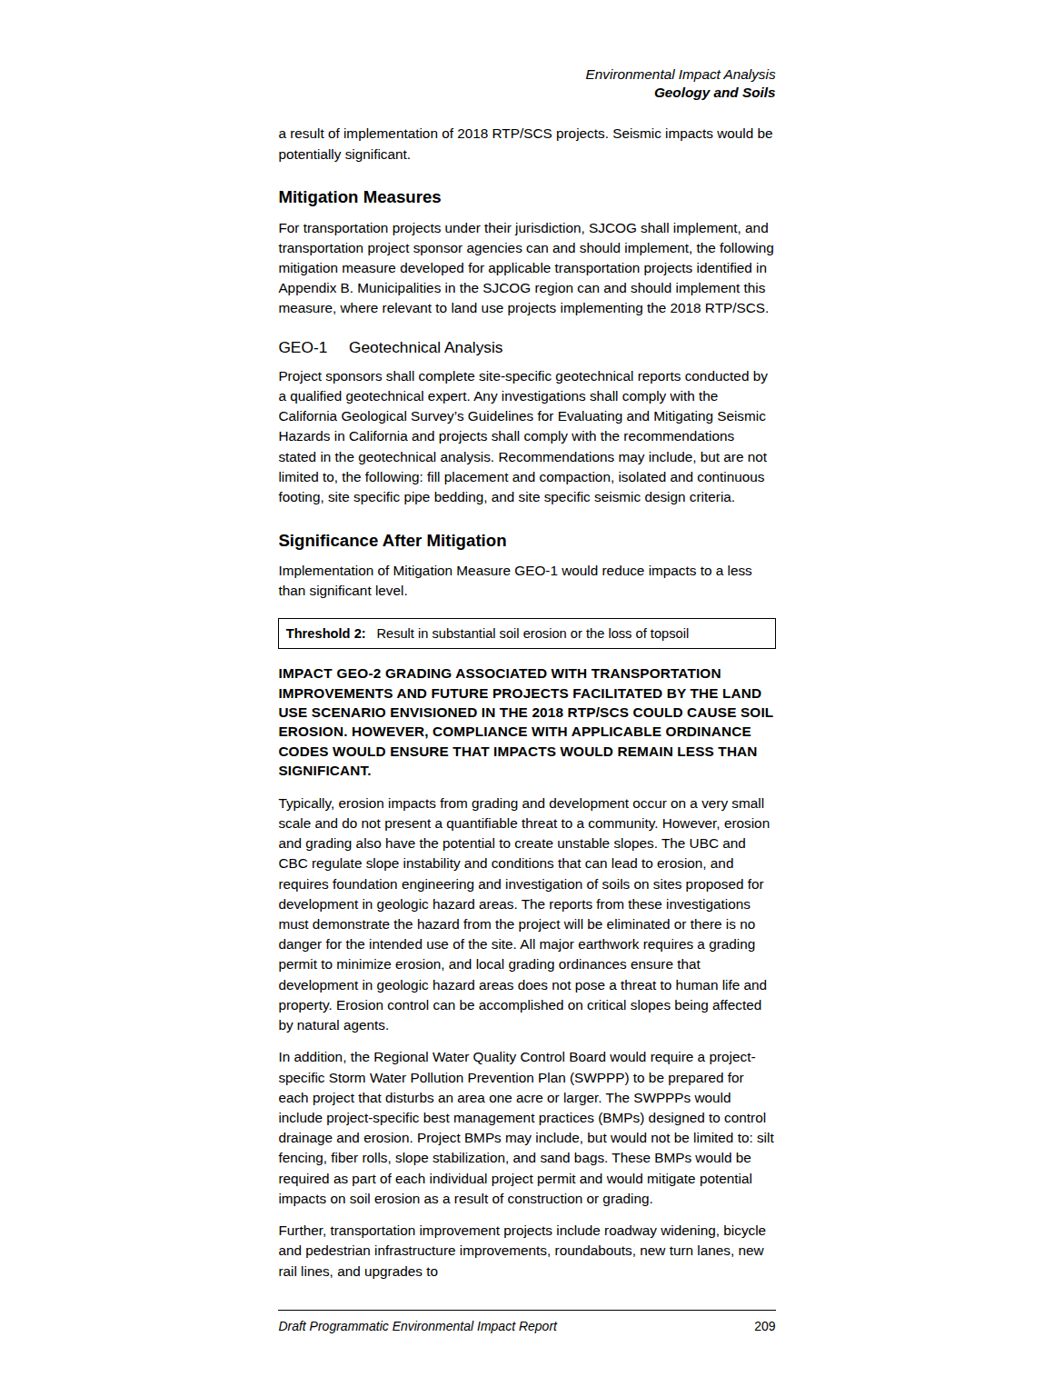Environmental Impact Analysis Geology and Soils
a result of implementation of 2018 RTP/SCS projects. Seismic impacts would be potentially significant.
Mitigation Measures
For transportation projects under their jurisdiction, SJCOG shall implement, and transportation project sponsor agencies can and should implement, the following mitigation measure developed for applicable transportation projects identified in Appendix B. Municipalities in the SJCOG region can and should implement this measure, where relevant to land use projects implementing the 2018 RTP/SCS.
GEO-1 Geotechnical Analysis
Project sponsors shall complete site-specific geotechnical reports conducted by a qualified geotechnical expert. Any investigations shall comply with the California Geological Survey’s Guidelines for Evaluating and Mitigating Seismic Hazards in California and projects shall comply with the recommendations stated in the geotechnical analysis. Recommendations may include, but are not limited to, the following: fill placement and compaction, isolated and continuous footing, site specific pipe bedding, and site specific seismic design criteria.
Significance After Mitigation
Implementation of Mitigation Measure GEO-1 would reduce impacts to a less than significant level.
Threshold 2: Result in substantial soil erosion or the loss of topsoil
IMPACT GEO-2 GRADING ASSOCIATED WITH TRANSPORTATION IMPROVEMENTS AND FUTURE PROJECTS FACILITATED BY THE LAND USE SCENARIO ENVISIONED IN THE 2018 RTP/SCS COULD CAUSE SOIL EROSION. HOWEVER, COMPLIANCE WITH APPLICABLE ORDINANCE CODES WOULD ENSURE THAT IMPACTS WOULD REMAIN LESS THAN SIGNIFICANT.
Typically, erosion impacts from grading and development occur on a very small scale and do not present a quantifiable threat to a community. However, erosion and grading also have the potential to create unstable slopes. The UBC and CBC regulate slope instability and conditions that can lead to erosion, and requires foundation engineering and investigation of soils on sites proposed for development in geologic hazard areas. The reports from these investigations must demonstrate the hazard from the project will be eliminated or there is no danger for the intended use of the site. All major earthwork requires a grading permit to minimize erosion, and local grading ordinances ensure that development in geologic hazard areas does not pose a threat to human life and property. Erosion control can be accomplished on critical slopes being affected by natural agents.
In addition, the Regional Water Quality Control Board would require a project-specific Storm Water Pollution Prevention Plan (SWPPP) to be prepared for each project that disturbs an area one acre or larger. The SWPPPs would include project-specific best management practices (BMPs) designed to control drainage and erosion. Project BMPs may include, but would not be limited to: silt fencing, fiber rolls, slope stabilization, and sand bags. These BMPs would be required as part of each individual project permit and would mitigate potential impacts on soil erosion as a result of construction or grading.
Further, transportation improvement projects include roadway widening, bicycle and pedestrian infrastructure improvements, roundabouts, new turn lanes, new rail lines, and upgrades to
Draft Programmatic Environmental Impact Report 209